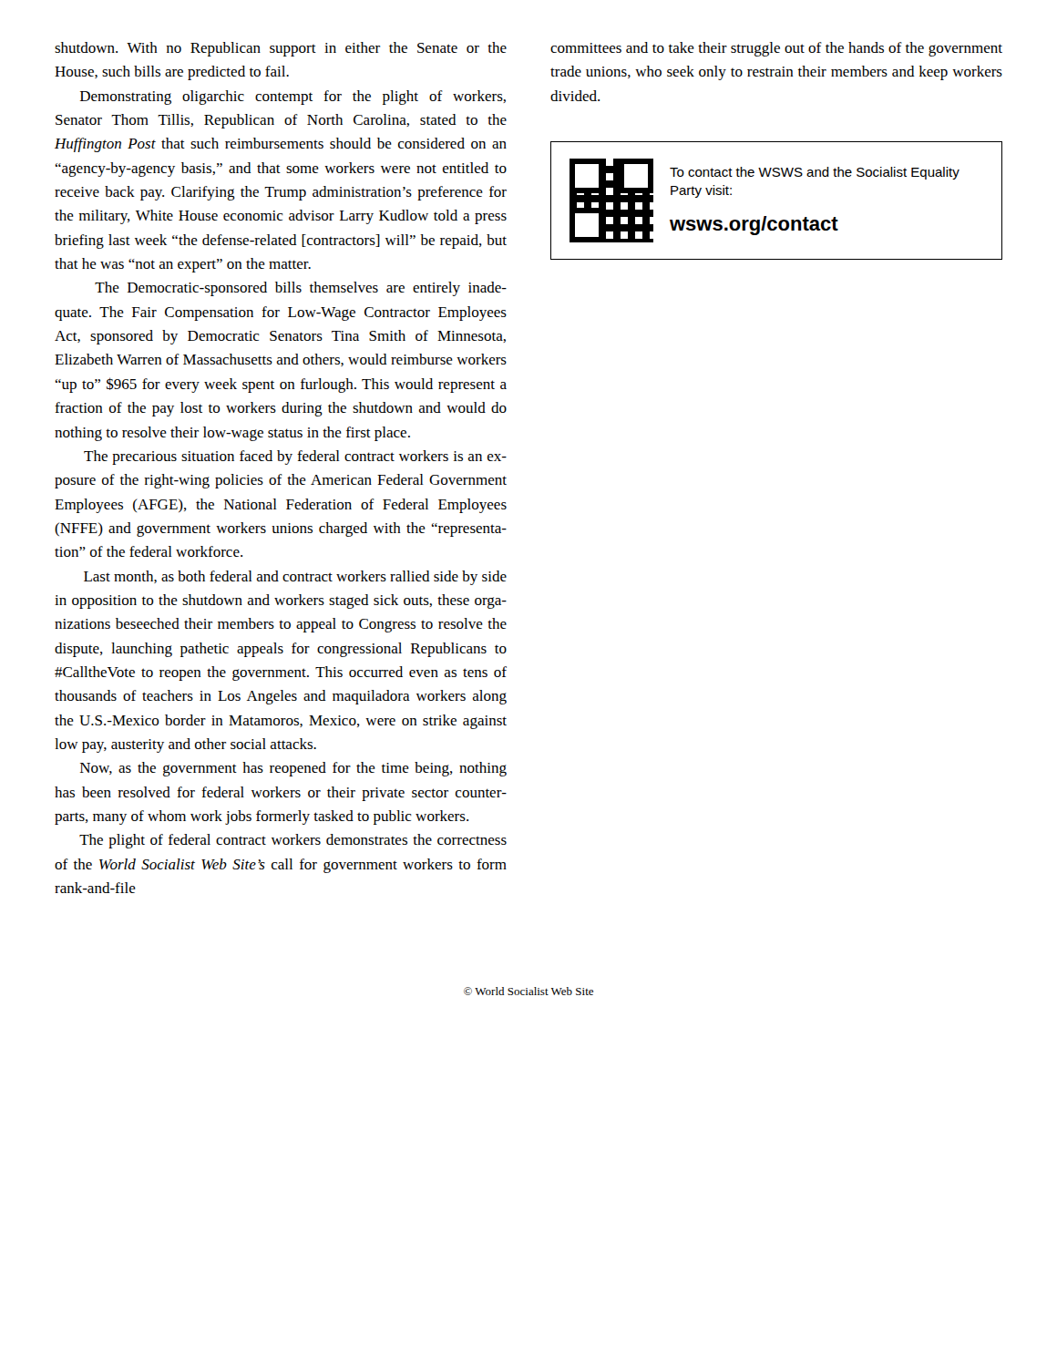shutdown. With no Republican support in either the Senate or the House, such bills are predicted to fail.
Demonstrating oligarchic contempt for the plight of workers, Senator Thom Tillis, Republican of North Carolina, stated to the Huffington Post that such reimbursements should be considered on an “agency-by-agency basis,” and that some workers were not entitled to receive back pay. Clarifying the Trump administration’s preference for the military, White House economic advisor Larry Kudlow told a press briefing last week “the defense-related [contractors] will” be repaid, but that he was “not an expert” on the matter.
The Democratic-sponsored bills themselves are entirely inadequate. The Fair Compensation for Low-Wage Contractor Employees Act, sponsored by Democratic Senators Tina Smith of Minnesota, Elizabeth Warren of Massachusetts and others, would reimburse workers “up to” $965 for every week spent on furlough. This would represent a fraction of the pay lost to workers during the shutdown and would do nothing to resolve their low-wage status in the first place.
The precarious situation faced by federal contract workers is an exposure of the right-wing policies of the American Federal Government Employees (AFGE), the National Federation of Federal Employees (NFFE) and government workers unions charged with the “representation” of the federal workforce.
Last month, as both federal and contract workers rallied side by side in opposition to the shutdown and workers staged sick outs, these organizations beseeched their members to appeal to Congress to resolve the dispute, launching pathetic appeals for congressional Republicans to #CalltheVote to reopen the government. This occurred even as tens of thousands of teachers in Los Angeles and maquiladora workers along the U.S.-Mexico border in Matamoros, Mexico, were on strike against low pay, austerity and other social attacks.
Now, as the government has reopened for the time being, nothing has been resolved for federal workers or their private sector counterparts, many of whom work jobs formerly tasked to public workers.
The plight of federal contract workers demonstrates the correctness of the World Socialist Web Site’s call for government workers to form rank-and-file
committees and to take their struggle out of the hands of the government trade unions, who seek only to restrain their members and keep workers divided.
To contact the WSWS and the Socialist Equality Party visit: wsws.org/contact
© World Socialist Web Site